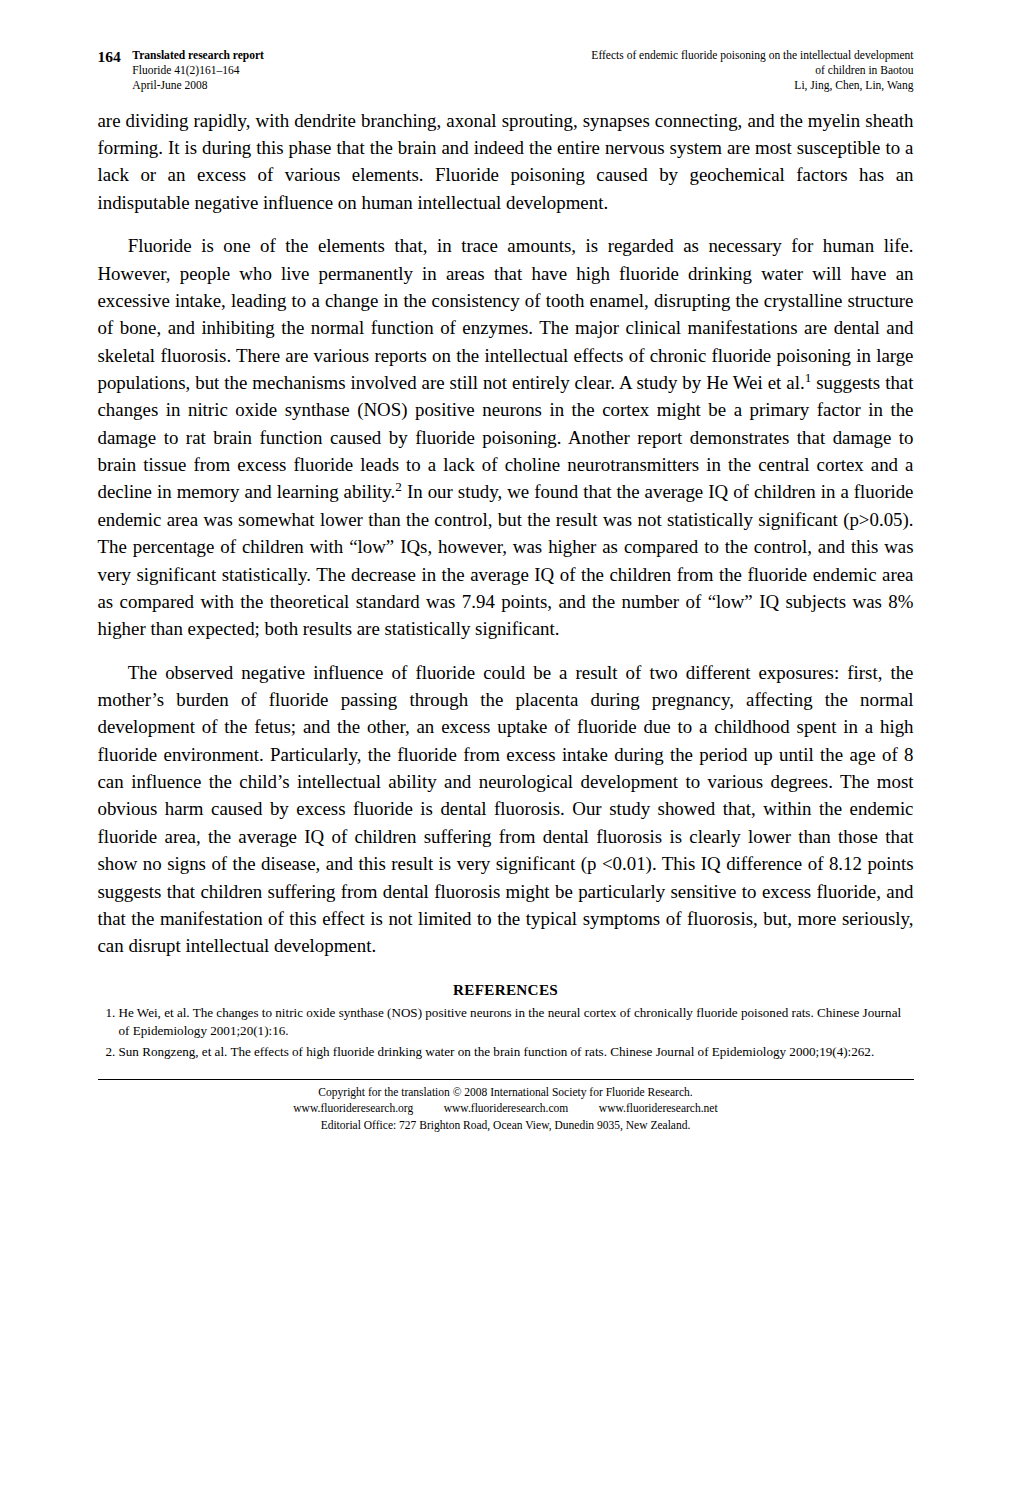164
Translated research report Fluoride 41(2)161–164 April-June 2008
Effects of endemic fluoride poisoning on the intellectual development
of children in Baotou
Li, Jing, Chen, Lin, Wang
are dividing rapidly, with dendrite branching, axonal sprouting, synapses connecting, and the myelin sheath forming. It is during this phase that the brain and indeed the entire nervous system are most susceptible to a lack or an excess of various elements. Fluoride poisoning caused by geochemical factors has an indisputable negative influence on human intellectual development.
Fluoride is one of the elements that, in trace amounts, is regarded as necessary for human life. However, people who live permanently in areas that have high fluoride drinking water will have an excessive intake, leading to a change in the consistency of tooth enamel, disrupting the crystalline structure of bone, and inhibiting the normal function of enzymes. The major clinical manifestations are dental and skeletal fluorosis. There are various reports on the intellectual effects of chronic fluoride poisoning in large populations, but the mechanisms involved are still not entirely clear. A study by He Wei et al.1 suggests that changes in nitric oxide synthase (NOS) positive neurons in the cortex might be a primary factor in the damage to rat brain function caused by fluoride poisoning. Another report demonstrates that damage to brain tissue from excess fluoride leads to a lack of choline neurotransmitters in the central cortex and a decline in memory and learning ability.2 In our study, we found that the average IQ of children in a fluoride endemic area was somewhat lower than the control, but the result was not statistically significant (p>0.05). The percentage of children with “low” IQs, however, was higher as compared to the control, and this was very significant statistically. The decrease in the average IQ of the children from the fluoride endemic area as compared with the theoretical standard was 7.94 points, and the number of “low” IQ subjects was 8% higher than expected; both results are statistically significant.
The observed negative influence of fluoride could be a result of two different exposures: first, the mother’s burden of fluoride passing through the placenta during pregnancy, affecting the normal development of the fetus; and the other, an excess uptake of fluoride due to a childhood spent in a high fluoride environment. Particularly, the fluoride from excess intake during the period up until the age of 8 can influence the child’s intellectual ability and neurological development to various degrees. The most obvious harm caused by excess fluoride is dental fluorosis. Our study showed that, within the endemic fluoride area, the average IQ of children suffering from dental fluorosis is clearly lower than those that show no signs of the disease, and this result is very significant (p <0.01). This IQ difference of 8.12 points suggests that children suffering from dental fluorosis might be particularly sensitive to excess fluoride, and that the manifestation of this effect is not limited to the typical symptoms of fluorosis, but, more seriously, can disrupt intellectual development.
REFERENCES
He Wei, et al. The changes to nitric oxide synthase (NOS) positive neurons in the neural cortex of chronically fluoride poisoned rats. Chinese Journal of Epidemiology 2001;20(1):16.
Sun Rongzeng, et al. The effects of high fluoride drinking water on the brain function of rats. Chinese Journal of Epidemiology 2000;19(4):262.
Copyright for the translation © 2008 International Society for Fluoride Research. www.fluorideresearch.org www.fluorideresearch.com www.fluorideresearch.net Editorial Office: 727 Brighton Road, Ocean View, Dunedin 9035, New Zealand.